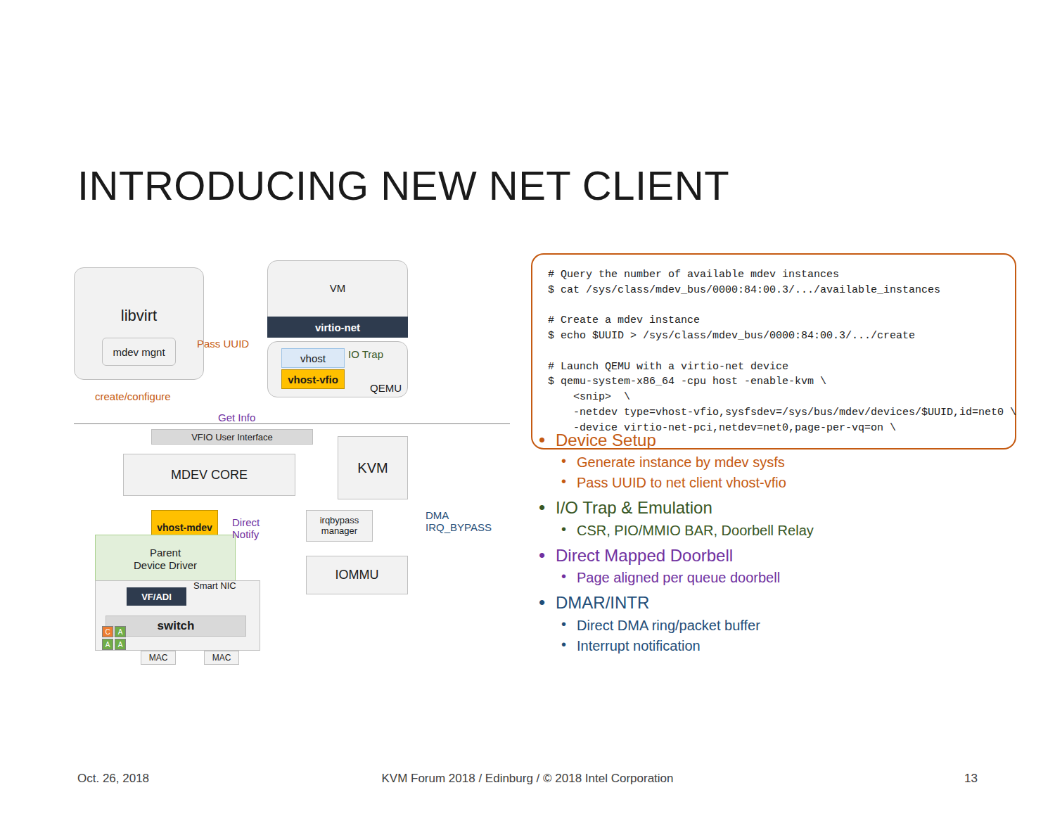INTRODUCING NEW NET CLIENT
libvirt
mdev mgnt
VM
virtio-net
QEMU
vhost
vhost-vfio
VFIO User Interface
MDEV CORE
vhost-mdev
Parent
Device Driver
KVM
irqbypass
manager
IOMMU
VF/ADI
switch
MAC
MAC
C
A
A
A
Pass UUID
create/configure
Get Info
IO Trap
Direct
Notify
DMA
IRQ_BYPASS
Smart NIC
# Query the number of available mdev instances
$ cat /sys/class/mdev_bus/0000:84:00.3/.../available_instances

# Create a mdev instance
$ echo $UUID > /sys/class/mdev_bus/0000:84:00.3/.../create

# Launch QEMU with a virtio-net device
$ qemu-system-x86_64 -cpu host -enable-kvm \
    <snip>  \
    -netdev type=vhost-vfio,sysfsdev=/sys/bus/mdev/devices/$UUID,id=net0 \
    -device virtio-net-pci,netdev=net0,page-per-vq=on \
Device Setup
Generate instance by mdev sysfs
Pass UUID to net client vhost-vfio
I/O Trap & Emulation
CSR, PIO/MMIO BAR, Doorbell Relay
Direct Mapped Doorbell
Page aligned per queue doorbell
DMAR/INTR
Direct DMA ring/packet buffer
Interrupt notification
Oct. 26, 2018 KVM Forum 2018 / Edinburg / © 2018 Intel Corporation 13